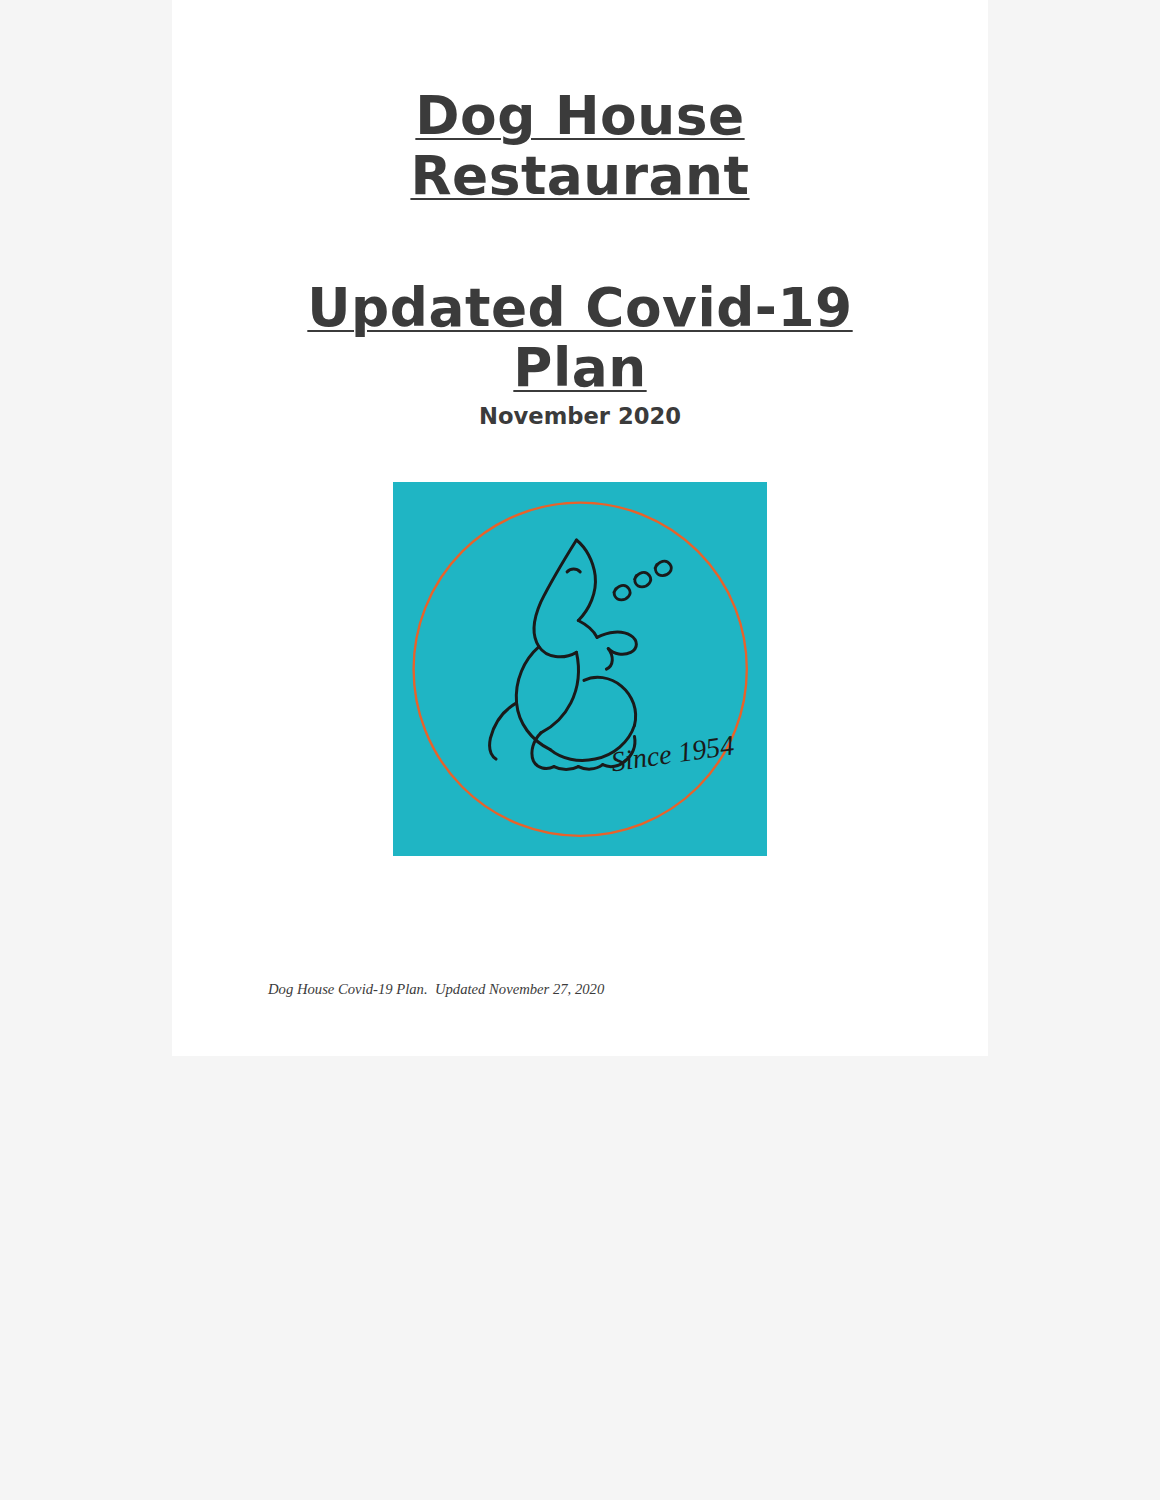Dog House Restaurant
Updated Covid-19 Plan
November 2020
Since 1954
Dog House Covid-19 Plan. Updated November 27, 2020